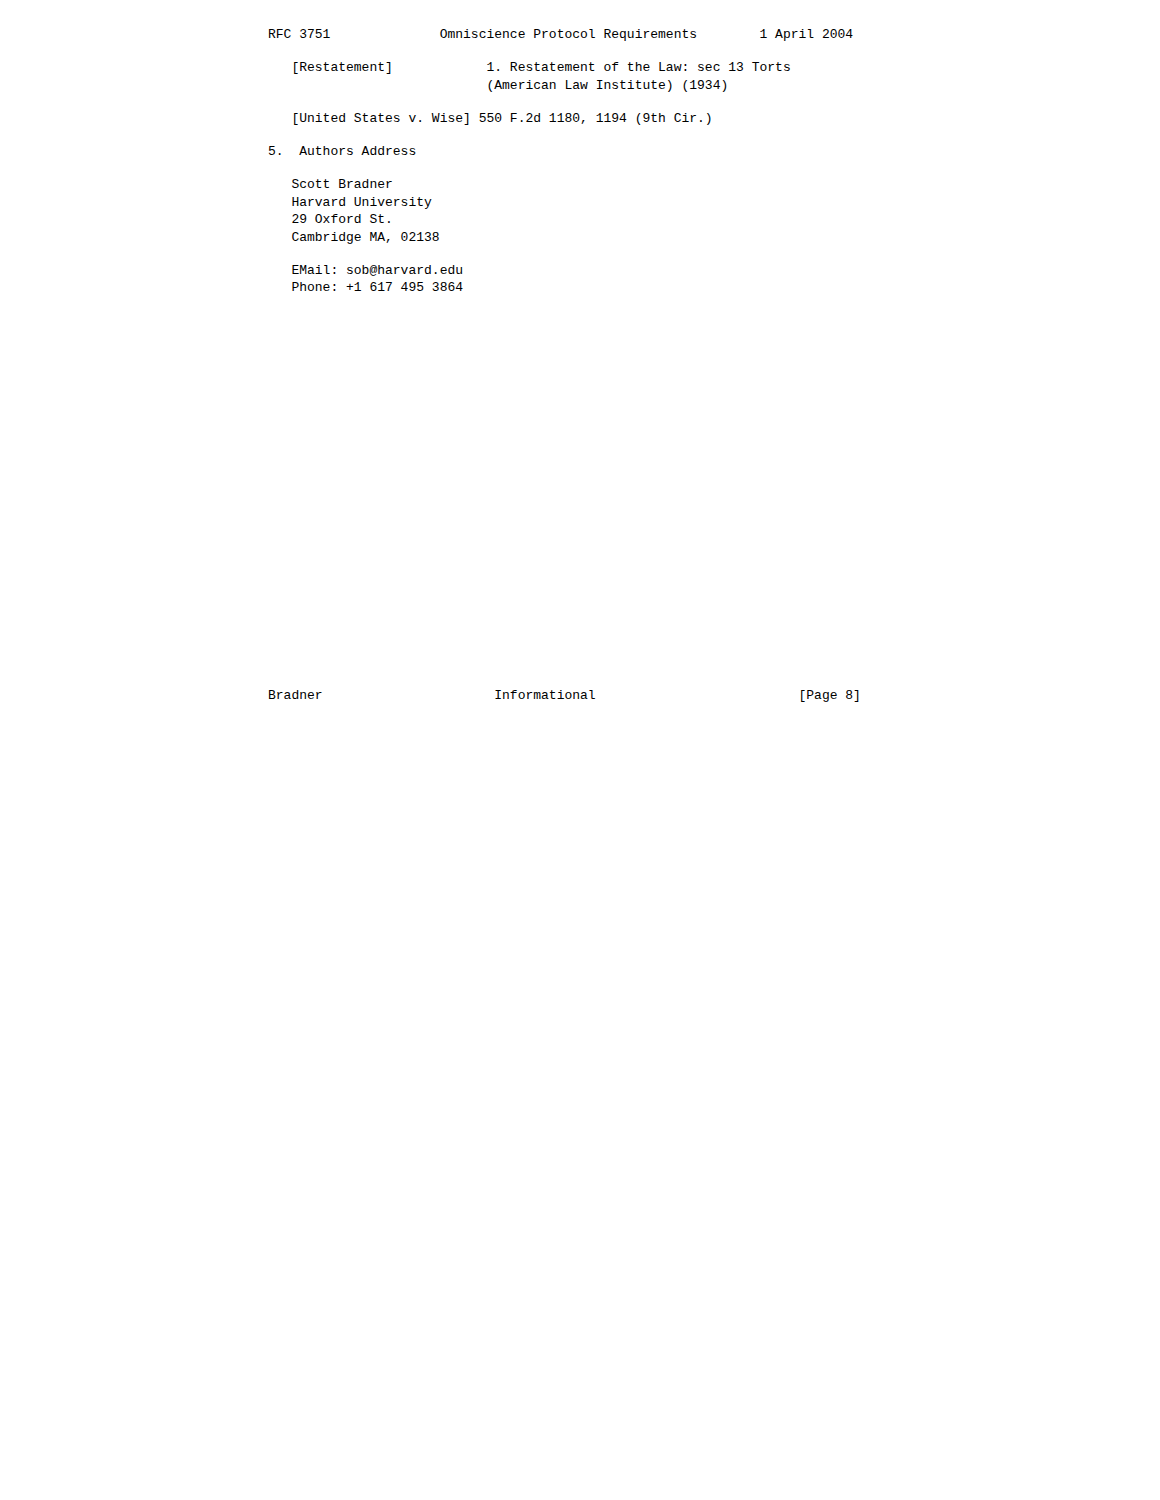RFC 3751              Omniscience Protocol Requirements        1 April 2004
   [Restatement]            1. Restatement of the Law: sec 13 Torts
                            (American Law Institute) (1934)
   [United States v. Wise] 550 F.2d 1180, 1194 (9th Cir.)
5.  Authors Address
   Scott Bradner
   Harvard University
   29 Oxford St.
   Cambridge MA, 02138
   EMail: sob@harvard.edu
   Phone: +1 617 495 3864
Bradner                      Informational                          [Page 8]